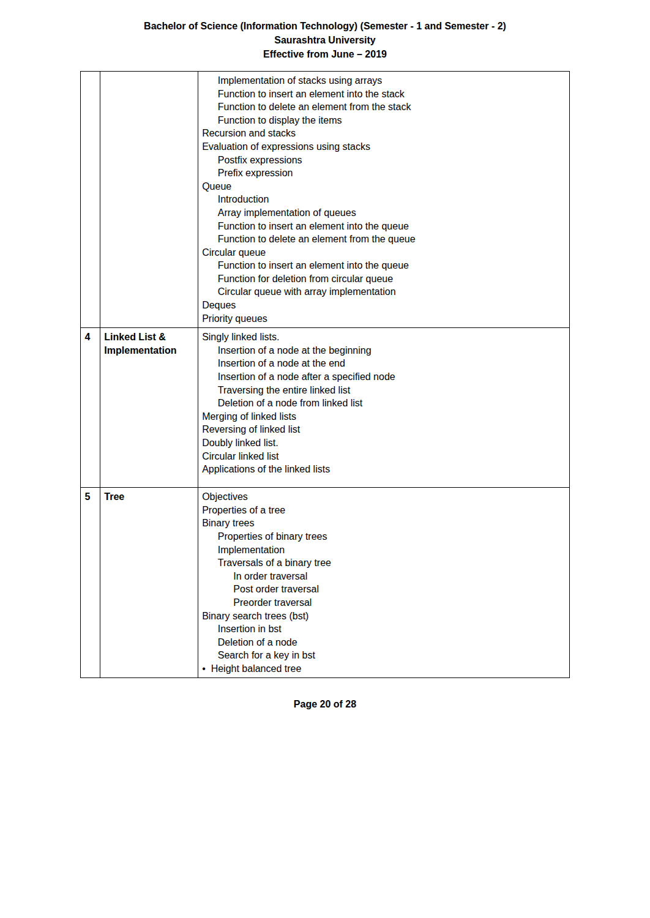Bachelor of Science (Information Technology) (Semester - 1 and Semester - 2)
Saurashtra University
Effective from June – 2019
| | | Implementation of stacks using arrays Function to insert an element into the stack Function to delete an element from the stack Function to display the items Recursion and stacks Evaluation of expressions using stacks Postfix expressions Prefix expression Queue Introduction Array implementation of queues Function to insert an element into the queue Function to delete an element from the queue Circular queue Function to insert an element into the queue Function for deletion from circular queue Circular queue with array implementation Deques Priority queues |
| 4 | Linked List & Implementation | Singly linked lists. Insertion of a node at the beginning Insertion of a node at the end Insertion of a node after a specified node Traversing the entire linked list Deletion of a node from linked list Merging of linked lists Reversing of linked list Doubly linked list. Circular linked list Applications of the linked lists |
| 5 | Tree | Objectives Properties of a tree Binary trees Properties of binary trees Implementation Traversals of a binary tree In order traversal Post order traversal Preorder traversal Binary search trees (bst) Insertion in bst Deletion of a node Search for a key in bst Height balanced tree |
Page 20 of 28